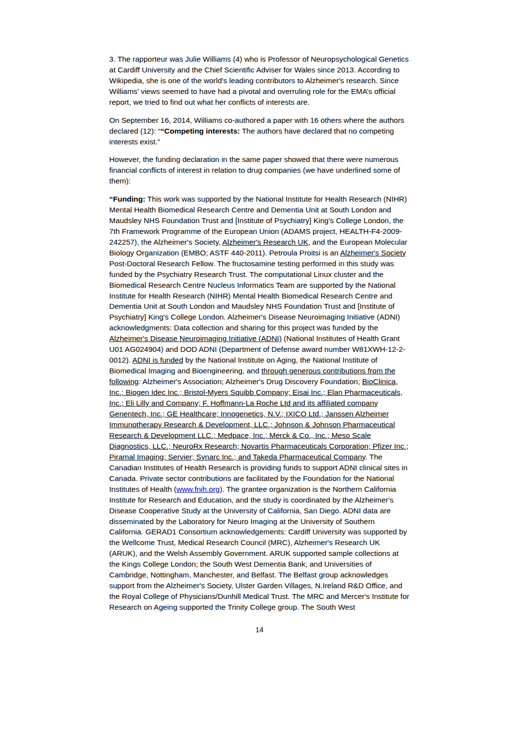3. The rapporteur was Julie Williams (4) who is Professor of Neuropsychological Genetics at Cardiff University and the Chief Scientific Adviser for Wales since 2013. According to Wikipedia, she is one of the world's leading contributors to Alzheimer's research. Since Williams’ views seemed to have had a pivotal and overruling role for the EMA’s official report, we tried to find out what her conflicts of interests are.
On September 16, 2014, Williams co-authored a paper with 16 others where the authors declared (12): ““Competing interests: The authors have declared that no competing interests exist.”
However, the funding declaration in the same paper showed that there were numerous financial conflicts of interest in relation to drug companies (we have underlined some of them):
“Funding: This work was supported by the National Institute for Health Research (NIHR) Mental Health Biomedical Research Centre and Dementia Unit at South London and Maudsley NHS Foundation Trust and [Institute of Psychiatry] King's College London, the 7th Framework Programme of the European Union (ADAMS project, HEALTH-F4-2009-242257), the Alzheimer's Society, Alzheimer's Research UK, and the European Molecular Biology Organization (EMBO; ASTF 440-2011). Petroula Proitsi is an Alzheimer's Society Post-Doctoral Research Fellow. The fructosamine testing performed in this study was funded by the Psychiatry Research Trust. The computational Linux cluster and the Biomedical Research Centre Nucleus Informatics Team are supported by the National Institute for Health Research (NIHR) Mental Health Biomedical Research Centre and Dementia Unit at South London and Maudsley NHS Foundation Trust and [Institute of Psychiatry] King's College London. Alzheimer's Disease Neuroimaging Initiative (ADNI) acknowledgments: Data collection and sharing for this project was funded by the Alzheimer's Disease Neuroimaging Initiative (ADNI) (National Institutes of Health Grant U01 AG024904) and DOD ADNI (Department of Defense award number W81XWH-12-2-0012). ADNI is funded by the National Institute on Aging, the National Institute of Biomedical Imaging and Bioengineering, and through generous contributions from the following: Alzheimer's Association; Alzheimer's Drug Discovery Foundation; BioClinica, Inc.; Biogen Idec Inc.; Bristol-Myers Squibb Company; Eisai Inc.; Elan Pharmaceuticals, Inc.; Eli Lilly and Company; F. Hoffmann-La Roche Ltd and its affiliated company Genentech, Inc.; GE Healthcare; Innogenetics, N.V.; IXICO Ltd.; Janssen Alzheimer Immunotherapy Research & Development, LLC.; Johnson & Johnson Pharmaceutical Research & Development LLC.; Medpace, Inc.; Merck & Co., Inc.; Meso Scale Diagnostics, LLC.; NeuroRx Research; Novartis Pharmaceuticals Corporation; Pfizer Inc.; Piramal Imaging; Servier; Synarc Inc.; and Takeda Pharmaceutical Company. The Canadian Institutes of Health Research is providing funds to support ADNI clinical sites in Canada. Private sector contributions are facilitated by the Foundation for the National Institutes of Health (www.fnih.org). The grantee organization is the Northern California Institute for Research and Education, and the study is coordinated by the Alzheimer's Disease Cooperative Study at the University of California, San Diego. ADNI data are disseminated by the Laboratory for Neuro Imaging at the University of Southern California. GERAD1 Consortium acknowledgements: Cardiff University was supported by the Wellcome Trust, Medical Research Council (MRC), Alzheimer's Research UK (ARUK), and the Welsh Assembly Government. ARUK supported sample collections at the Kings College London; the South West Dementia Bank; and Universities of Cambridge, Nottingham, Manchester, and Belfast. The Belfast group acknowledges support from the Alzheimer's Society, Ulster Garden Villages, N.Ireland R&D Office, and the Royal College of Physicians/Dunhill Medical Trust. The MRC and Mercer's Institute for Research on Ageing supported the Trinity College group. The South West
14